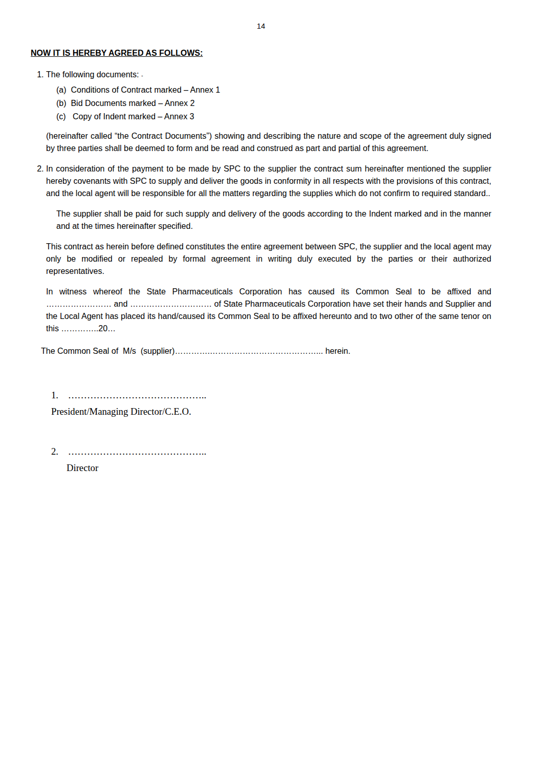14
NOW IT IS HEREBY AGREED AS FOLLOWS:
The following documents: -
(a) Conditions of Contract marked – Annex 1
(b) Bid Documents marked – Annex 2
(c) Copy of Indent marked – Annex 3
(hereinafter called “the Contract Documents”) showing and describing the nature and scope of the agreement duly signed by three parties shall be deemed to form and be read and construed as part and partial of this agreement.
In consideration of the payment to be made by SPC to the supplier the contract sum hereinafter mentioned the supplier hereby covenants with SPC to supply and deliver the goods in conformity in all respects with the provisions of this contract, and the local agent will be responsible for all the matters regarding the supplies which do not confirm to required standard..
The supplier shall be paid for such supply and delivery of the goods according to the Indent marked and in the manner and at the times hereinafter specified.
This contract as herein before defined constitutes the entire agreement between SPC, the supplier and the local agent may only be modified or repealed by formal agreement in writing duly executed by the parties or their authorized representatives.
In witness whereof the State Pharmaceuticals Corporation has caused its Common Seal to be affixed and …………………… and ………………………… of State Pharmaceuticals Corporation have set their hands and Supplier and the Local Agent has placed its hand/caused its Common Seal to be affixed hereunto and to two other of the same tenor on this …………..20…
The Common Seal of M/s (supplier)………….…………………………………... herein.
1. ……………………………………..
President/Managing Director/C.E.O.
2. ……………………………………..
Director